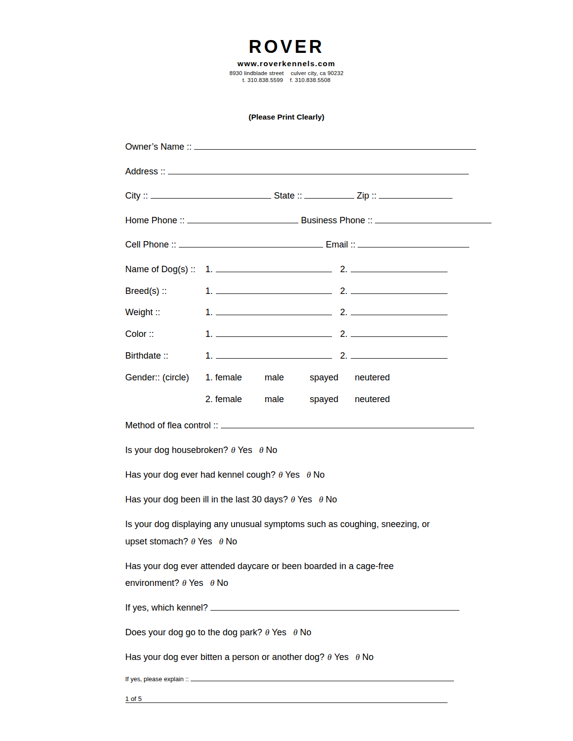ROVER
www.roverkennels.com
8930 lindblade street culver city, ca 90232
t. 310.838.5599 f. 310.838.5508
(Please Print Clearly)
Owner’s Name ::
Address ::
City :: State :: Zip ::
Home Phone :: Business Phone ::
Cell Phone :: Email ::
| Name of Dog(s) :: | 1. | 2. |
| Breed(s) :: | 1. | 2. |
| Weight :: | 1. | 2. |
| Color :: | 1. | 2. |
| Birthdate :: | 1. | 2. |
| Gender:: (circle) | 1. female male spayed neutered |
| | 2. female male spayed neutered |
Method of flea control ::
Is your dog housebroken?θ Yes θ No
Has your dog ever had kennel cough?θ Yes θ No
Has your dog been ill in the last 30 days?θ Yes θ No
Is your dog displaying any unusual symptoms such as coughing, sneezing, or upset stomach?θ Yes θ No
Has your dog ever attended daycare or been boarded in a cage-free environment?θ Yes θ No
If yes, which kennel?
Does your dog go to the dog park?θ Yes θ No
Has your dog ever bitten a person or another dog?θ Yes θ No
If yes, please explain ::
1 of 5